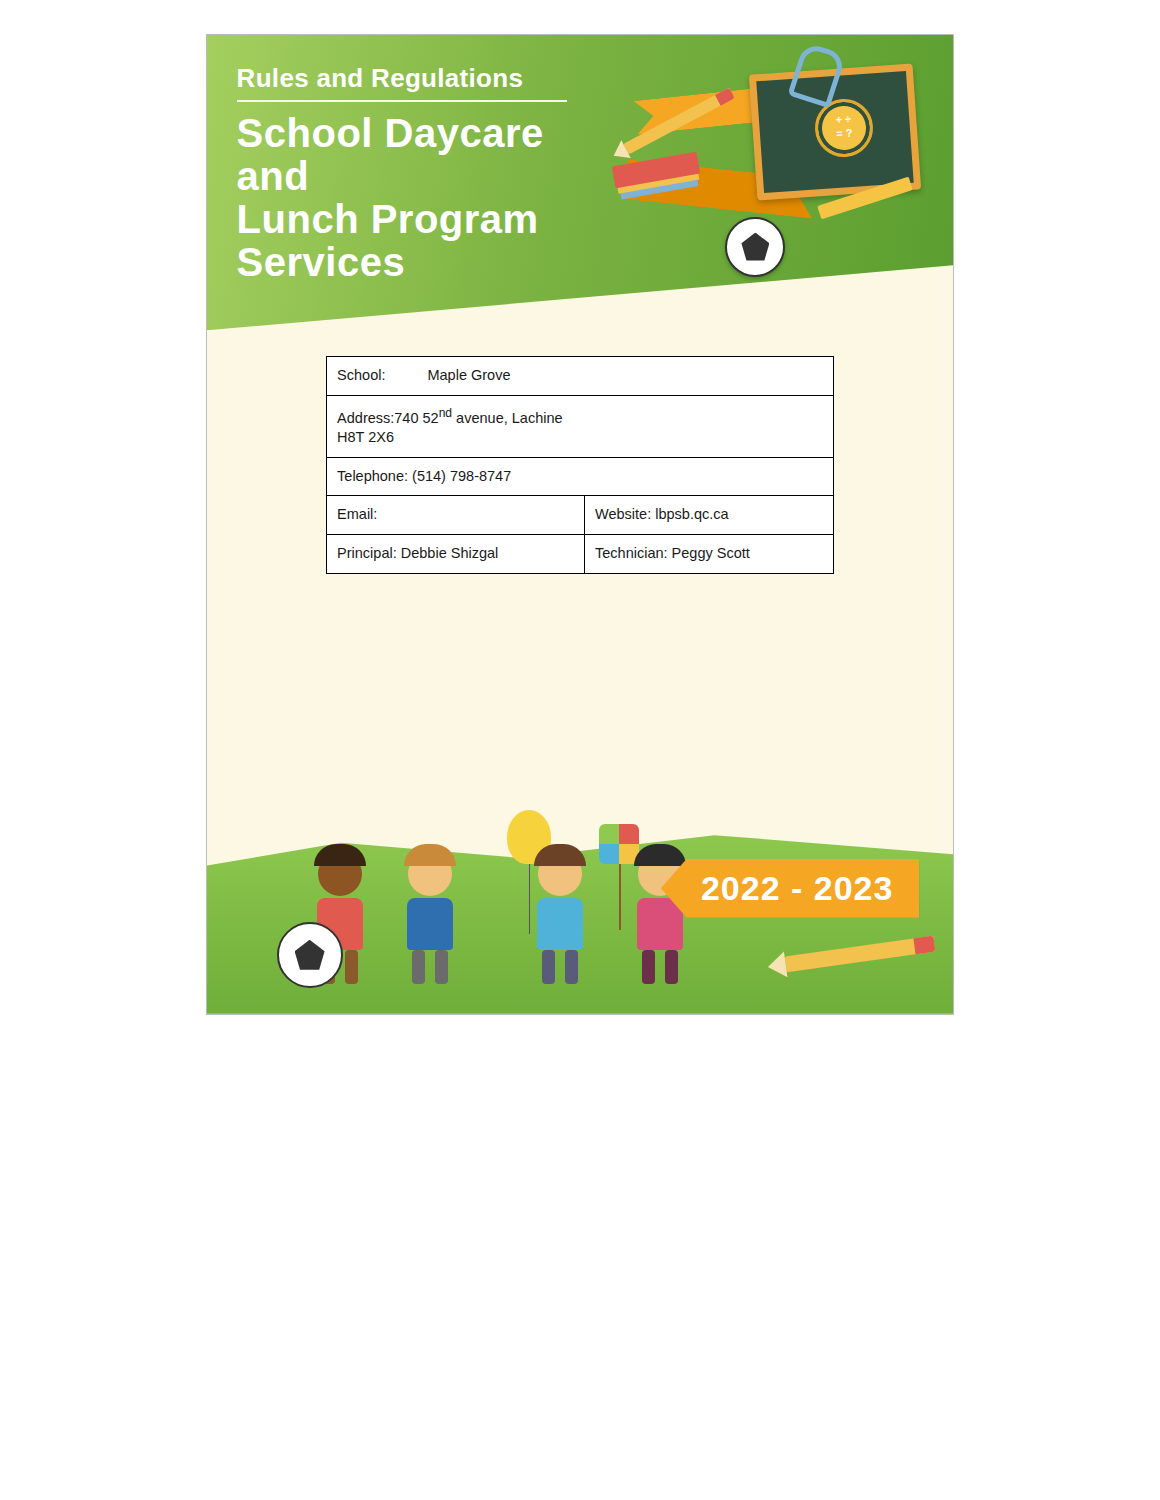Rules and Regulations
School Daycare
and
Lunch Program
Services
| School: Maple Grove |
| Address:740 52 nd avenue, Lachine H8T 2X6 |
| Telephone: (514) 798-8747 |
| Email: | Website: lbpsb.qc.ca |
| Principal: Debbie Shizgal | Technician: Peggy Scott |
2022 - 2023